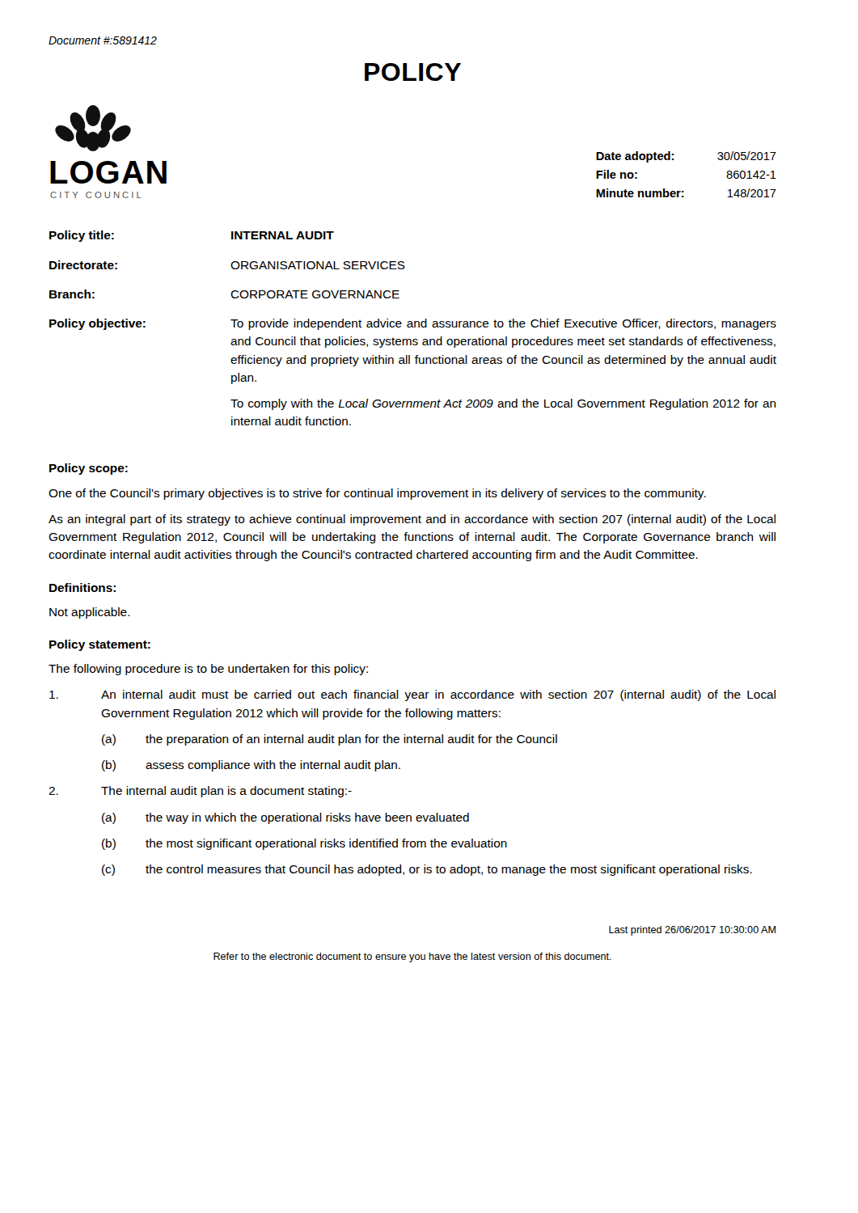Document #:5891412
POLICY
LOGAN
CITY COUNCIL
| Date adopted: | 30/05/2017 |
| File no: | 860142-1 |
| Minute number: | 148/2017 |
| Policy title: | INTERNAL AUDIT |
| Directorate: | ORGANISATIONAL SERVICES |
| Branch: | CORPORATE GOVERNANCE |
| Policy objective: | To provide independent advice and assurance to the Chief Executive Officer, directors, managers and Council that policies, systems and operational procedures meet set standards of effectiveness, efficiency and propriety within all functional areas of the Council as determined by the annual audit plan. To comply with the Local Government Act 2009 and the Local Government Regulation 2012 for an internal audit function. |
Policy scope:
One of the Council's primary objectives is to strive for continual improvement in its delivery of services to the community.
As an integral part of its strategy to achieve continual improvement and in accordance with section 207 (internal audit) of the Local Government Regulation 2012, Council will be undertaking the functions of internal audit. The Corporate Governance branch will coordinate internal audit activities through the Council's contracted chartered accounting firm and the Audit Committee.
Definitions:
Not applicable.
Policy statement:
The following procedure is to be undertaken for this policy:
An internal audit must be carried out each financial year in accordance with section 207 (internal audit) of the Local Government Regulation 2012 which will provide for the following matters:
the preparation of an internal audit plan for the internal audit for the Council
assess compliance with the internal audit plan.
The internal audit plan is a document stating:-
the way in which the operational risks have been evaluated
the most significant operational risks identified from the evaluation
the control measures that Council has adopted, or is to adopt, to manage the most significant operational risks.
Last printed 26/06/2017 10:30:00 AM
Refer to the electronic document to ensure you have the latest version of this document.